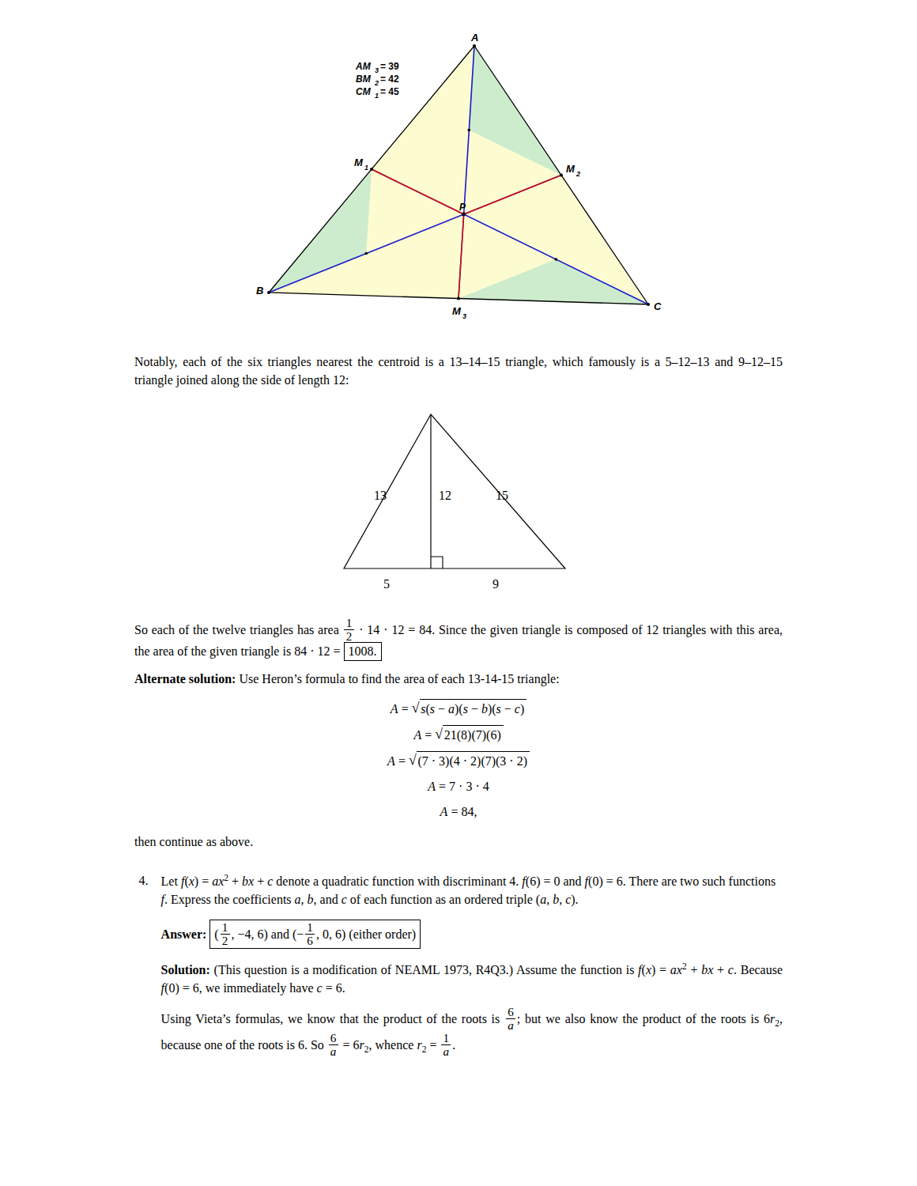Vertices: A (300, 18) B (40, 330) C (520, 345) M1 = midpoint AB = (170,174) M2 = midpoint AC = (410,181.5) M3 = midpoint BC = (280,337.5) P = centroid = (286.67, 231) Outer green triangles: A M1 P? We'll approximate the original coloring: green = triangles adjacent to vertices' outer halves A B C M 1 M 2 M 3 P AM 3 = 39 BM 2 = 42 CM 1 = 45
Notably, each of the six triangles nearest the centroid is a 13–14–15 triangle, which famously is a 5–12–13 and 9–12–15 triangle joined along the side of length 12:
13 12 15 5 9
So each of the twelve triangles has area 12 · 14 · 12 = 84. Since the given triangle is composed of 12 triangles with this area, the area of the given triangle is 84 · 12 = 1008.
Alternate solution: Use Heron’s formula to find the area of each 13-14-15 triangle:
A = s(s − a)(s − b)(s − c)
A = 21(8)(7)(6)
A = (7 · 3)(4 · 2)(7)(3 · 2)
A = 7 · 3 · 4
A = 84,
then continue as above.
Let f(x) = ax2 + bx + c denote a quadratic function with discriminant 4. f(6) = 0 and f(0) = 6. There are two such functions f. Express the coefficients a, b, and c of each function as an ordered triple (a, b, c).
Answer: (12, −4, 6) and (−16, 0, 6) (either order)
Solution: (This question is a modification of NEAML 1973, R4Q3.) Assume the function is f(x) = ax2 + bx + c. Because f(0) = 6, we immediately have c = 6.
Using Vieta’s formulas, we know that the product of the roots is 6 a; but we also know the product of the roots is 6r2, because one of the roots is 6. So 6 a = 6r2, whence r2 = 1 a.